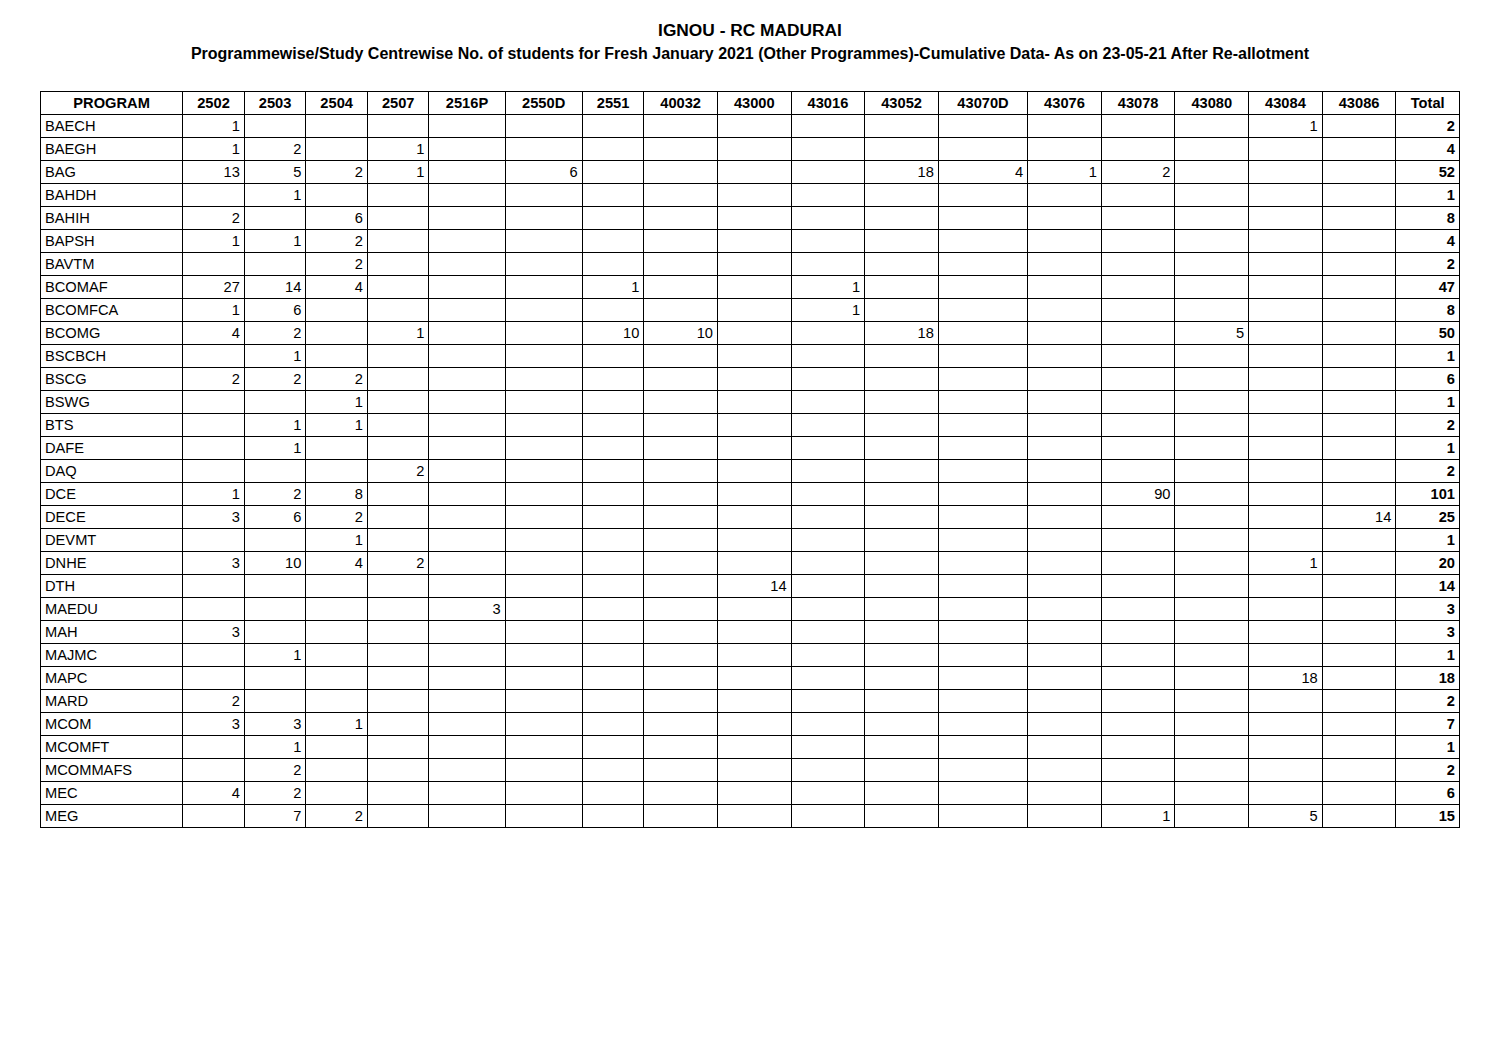IGNOU - RC MADURAI
Programmewise/Study Centrewise No. of students for Fresh January 2021 (Other Programmes)-Cumulative Data- As on 23-05-21 After Re-allotment
| PROGRAM | 2502 | 2503 | 2504 | 2507 | 2516P | 2550D | 2551 | 40032 | 43000 | 43016 | 43052 | 43070D | 43076 | 43078 | 43080 | 43084 | 43086 | Total |
| --- | --- | --- | --- | --- | --- | --- | --- | --- | --- | --- | --- | --- | --- | --- | --- | --- | --- | --- |
| BAECH | 1 | | | | | | | | | | | | | | | 1 | | 2 |
| BAEGH | 1 | 2 | | 1 | | | | | | | | | | | | | | 4 |
| BAG | 13 | 5 | 2 | 1 | | 6 | | | | | 18 | 4 | 1 | 2 | | | | 52 |
| BAHDH | | 1 | | | | | | | | | | | | | | | | 1 |
| BAHIH | 2 | | 6 | | | | | | | | | | | | | | | 8 |
| BAPSH | 1 | 1 | 2 | | | | | | | | | | | | | | | 4 |
| BAVTM | | | 2 | | | | | | | | | | | | | | | 2 |
| BCOMAF | 27 | 14 | 4 | | | | 1 | | | 1 | | | | | | | | 47 |
| BCOMFCA | 1 | 6 | | | | | | | | 1 | | | | | | | | 8 |
| BCOMG | 4 | 2 | | 1 | | | 10 | 10 | | | 18 | | | | 5 | | | 50 |
| BSCBCH | | 1 | | | | | | | | | | | | | | | | 1 |
| BSCG | 2 | 2 | 2 | | | | | | | | | | | | | | | 6 |
| BSWG | | | 1 | | | | | | | | | | | | | | | 1 |
| BTS | | 1 | 1 | | | | | | | | | | | | | | | 2 |
| DAFE | | 1 | | | | | | | | | | | | | | | | 1 |
| DAQ | | | | 2 | | | | | | | | | | | | | | 2 |
| DCE | 1 | 2 | 8 | | | | | | | | | | | 90 | | | | 101 |
| DECE | 3 | 6 | 2 | | | | | | | | | | | | | | 14 | 25 |
| DEVMT | | | 1 | | | | | | | | | | | | | | | 1 |
| DNHE | 3 | 10 | 4 | 2 | | | | | | | | | | | | 1 | | 20 |
| DTH | | | | | | | | | 14 | | | | | | | | | 14 |
| MAEDU | | | | | 3 | | | | | | | | | | | | | 3 |
| MAH | 3 | | | | | | | | | | | | | | | | | 3 |
| MAJMC | | 1 | | | | | | | | | | | | | | | | 1 |
| MAPC | | | | | | | | | | | | | | | | 18 | | 18 |
| MARD | 2 | | | | | | | | | | | | | | | | | 2 |
| MCOM | 3 | 3 | 1 | | | | | | | | | | | | | | | 7 |
| MCOMFT | | 1 | | | | | | | | | | | | | | | | 1 |
| MCOMMAFS | | 2 | | | | | | | | | | | | | | | | 2 |
| MEC | 4 | 2 | | | | | | | | | | | | | | | | 6 |
| MEG | | 7 | 2 | | | | | | | | | | | 1 | | 5 | | 15 |